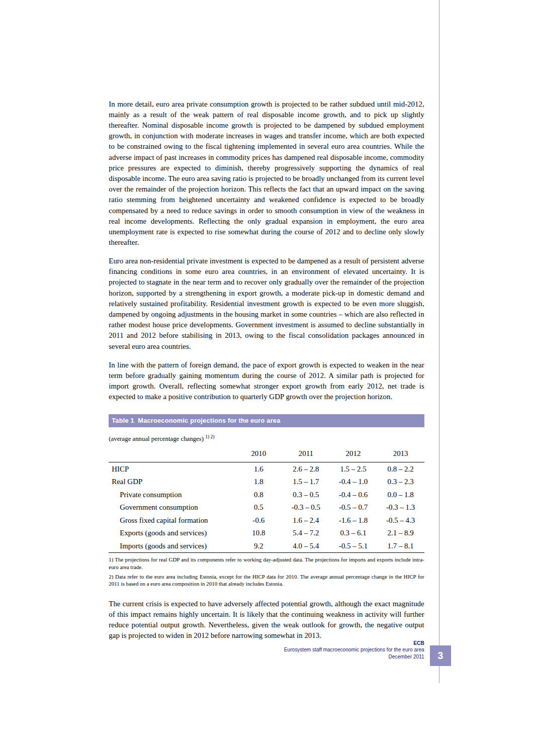In more detail, euro area private consumption growth is projected to be rather subdued until mid-2012, mainly as a result of the weak pattern of real disposable income growth, and to pick up slightly thereafter. Nominal disposable income growth is projected to be dampened by subdued employment growth, in conjunction with moderate increases in wages and transfer income, which are both expected to be constrained owing to the fiscal tightening implemented in several euro area countries. While the adverse impact of past increases in commodity prices has dampened real disposable income, commodity price pressures are expected to diminish, thereby progressively supporting the dynamics of real disposable income. The euro area saving ratio is projected to be broadly unchanged from its current level over the remainder of the projection horizon. This reflects the fact that an upward impact on the saving ratio stemming from heightened uncertainty and weakened confidence is expected to be broadly compensated by a need to reduce savings in order to smooth consumption in view of the weakness in real income developments. Reflecting the only gradual expansion in employment, the euro area unemployment rate is expected to rise somewhat during the course of 2012 and to decline only slowly thereafter.
Euro area non-residential private investment is expected to be dampened as a result of persistent adverse financing conditions in some euro area countries, in an environment of elevated uncertainty. It is projected to stagnate in the near term and to recover only gradually over the remainder of the projection horizon, supported by a strengthening in export growth, a moderate pick-up in domestic demand and relatively sustained profitability. Residential investment growth is expected to be even more sluggish, dampened by ongoing adjustments in the housing market in some countries – which are also reflected in rather modest house price developments. Government investment is assumed to decline substantially in 2011 and 2012 before stabilising in 2013, owing to the fiscal consolidation packages announced in several euro area countries.
In line with the pattern of foreign demand, the pace of export growth is expected to weaken in the near term before gradually gaining momentum during the course of 2012. A similar path is projected for import growth. Overall, reflecting somewhat stronger export growth from early 2012, net trade is expected to make a positive contribution to quarterly GDP growth over the projection horizon.
Table 1 Macroeconomic projections for the euro area
(average annual percentage changes) 1) 2)
| | 2010 | 2011 | 2012 | 2013 |
| --- | --- | --- | --- | --- |
| HICP | 1.6 | 2.6 – 2.8 | 1.5 – 2.5 | 0.8 – 2.2 |
| Real GDP | 1.8 | 1.5 – 1.7 | -0.4 – 1.0 | 0.3 – 2.3 |
| Private consumption | 0.8 | 0.3 – 0.5 | -0.4 – 0.6 | 0.0 – 1.8 |
| Government consumption | 0.5 | -0.3 – 0.5 | -0.5 – 0.7 | -0.3 – 1.3 |
| Gross fixed capital formation | -0.6 | 1.6 – 2.4 | -1.6 – 1.8 | -0.5 – 4.3 |
| Exports (goods and services) | 10.8 | 5.4 – 7.2 | 0.3 – 6.1 | 2.1 – 8.9 |
| Imports (goods and services) | 9.2 | 4.0 – 5.4 | -0.5 – 5.1 | 1.7 – 8.1 |
1) The projections for real GDP and its components refer to working day-adjusted data. The projections for imports and exports include intra-euro area trade.
2) Data refer to the euro area including Estonia, except for the HICP data for 2010. The average annual percentage change in the HICP for 2011 is based on a euro area composition in 2010 that already includes Estonia.
The current crisis is expected to have adversely affected potential growth, although the exact magnitude of this impact remains highly uncertain. It is likely that the continuing weakness in activity will further reduce potential output growth. Nevertheless, given the weak outlook for growth, the negative output gap is projected to widen in 2012 before narrowing somewhat in 2013.
ECB
Eurosystem staff macroeconomic projections for the euro area
December 2011
3